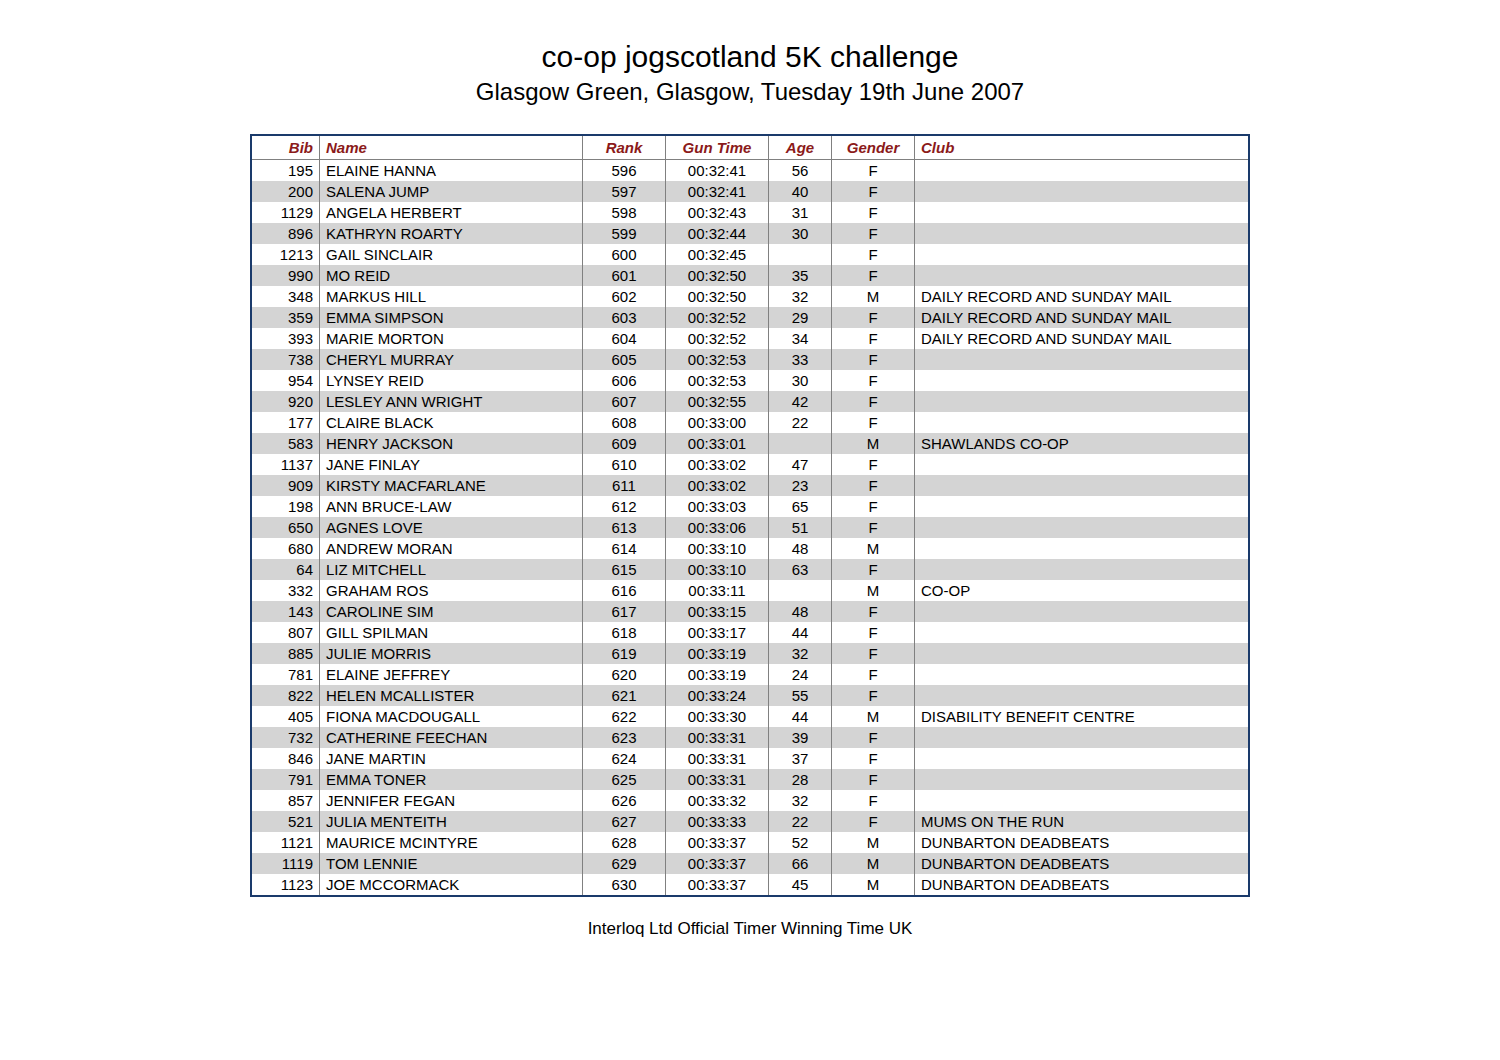co-op jogscotland 5K challenge
Glasgow Green, Glasgow, Tuesday 19th June 2007
| Bib | Name | Rank | Gun Time | Age | Gender | Club |
| --- | --- | --- | --- | --- | --- | --- |
| 195 | ELAINE HANNA | 596 | 00:32:41 | 56 | F | |
| 200 | SALENA JUMP | 597 | 00:32:41 | 40 | F | |
| 1129 | ANGELA HERBERT | 598 | 00:32:43 | 31 | F | |
| 896 | KATHRYN ROARTY | 599 | 00:32:44 | 30 | F | |
| 1213 | GAIL SINCLAIR | 600 | 00:32:45 | | F | |
| 990 | MO REID | 601 | 00:32:50 | 35 | F | |
| 348 | MARKUS HILL | 602 | 00:32:50 | 32 | M | DAILY RECORD AND SUNDAY MAIL |
| 359 | EMMA SIMPSON | 603 | 00:32:52 | 29 | F | DAILY RECORD AND SUNDAY MAIL |
| 393 | MARIE MORTON | 604 | 00:32:52 | 34 | F | DAILY RECORD AND SUNDAY MAIL |
| 738 | CHERYL MURRAY | 605 | 00:32:53 | 33 | F | |
| 954 | LYNSEY REID | 606 | 00:32:53 | 30 | F | |
| 920 | LESLEY ANN WRIGHT | 607 | 00:32:55 | 42 | F | |
| 177 | CLAIRE BLACK | 608 | 00:33:00 | 22 | F | |
| 583 | HENRY JACKSON | 609 | 00:33:01 | | M | SHAWLANDS CO-OP |
| 1137 | JANE FINLAY | 610 | 00:33:02 | 47 | F | |
| 909 | KIRSTY MACFARLANE | 611 | 00:33:02 | 23 | F | |
| 198 | ANN BRUCE-LAW | 612 | 00:33:03 | 65 | F | |
| 650 | AGNES LOVE | 613 | 00:33:06 | 51 | F | |
| 680 | ANDREW MORAN | 614 | 00:33:10 | 48 | M | |
| 64 | LIZ MITCHELL | 615 | 00:33:10 | 63 | F | |
| 332 | GRAHAM ROS | 616 | 00:33:11 | | M | CO-OP |
| 143 | CAROLINE SIM | 617 | 00:33:15 | 48 | F | |
| 807 | GILL SPILMAN | 618 | 00:33:17 | 44 | F | |
| 885 | JULIE MORRIS | 619 | 00:33:19 | 32 | F | |
| 781 | ELAINE JEFFREY | 620 | 00:33:19 | 24 | F | |
| 822 | HELEN MCALLISTER | 621 | 00:33:24 | 55 | F | |
| 405 | FIONA MACDOUGALL | 622 | 00:33:30 | 44 | M | DISABILITY BENEFIT CENTRE |
| 732 | CATHERINE FEECHAN | 623 | 00:33:31 | 39 | F | |
| 846 | JANE MARTIN | 624 | 00:33:31 | 37 | F | |
| 791 | EMMA TONER | 625 | 00:33:31 | 28 | F | |
| 857 | JENNIFER FEGAN | 626 | 00:33:32 | 32 | F | |
| 521 | JULIA MENTEITH | 627 | 00:33:33 | 22 | F | MUMS ON THE RUN |
| 1121 | MAURICE MCINTYRE | 628 | 00:33:37 | 52 | M | DUNBARTON DEADBEATS |
| 1119 | TOM LENNIE | 629 | 00:33:37 | 66 | M | DUNBARTON DEADBEATS |
| 1123 | JOE MCCORMACK | 630 | 00:33:37 | 45 | M | DUNBARTON DEADBEATS |
Interloq Ltd Official Timer Winning Time UK